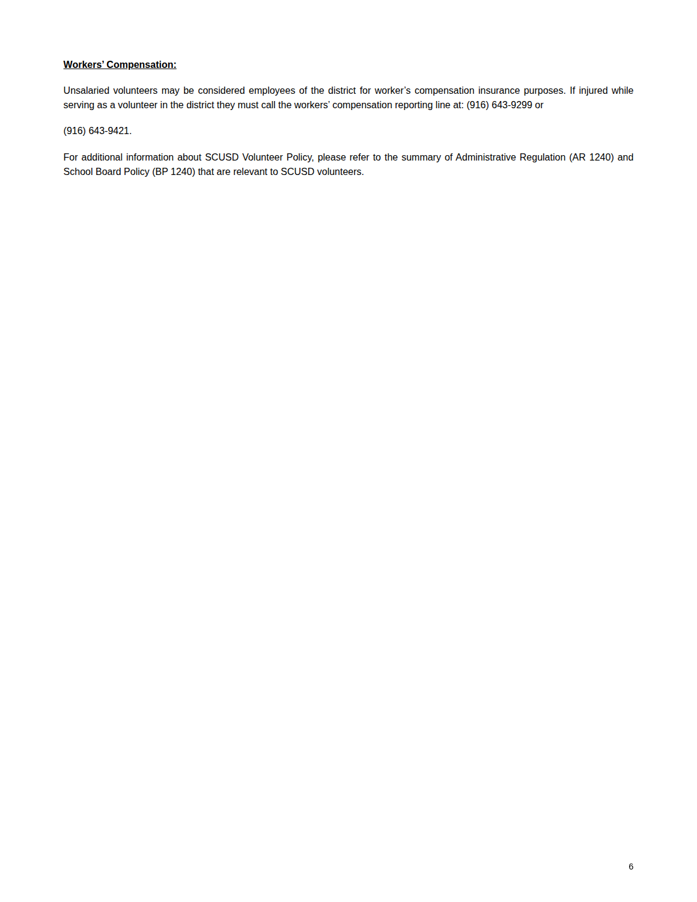Workers’ Compensation:
Unsalaried volunteers may be considered employees of the district for worker’s compensation insurance purposes. If injured while serving as a volunteer in the district they must call the workers’ compensation reporting line at: (916) 643-9299 or
(916) 643-9421.
For additional information about SCUSD Volunteer Policy, please refer to the summary of Administrative Regulation (AR 1240) and School Board Policy (BP 1240) that are relevant to SCUSD volunteers.
6